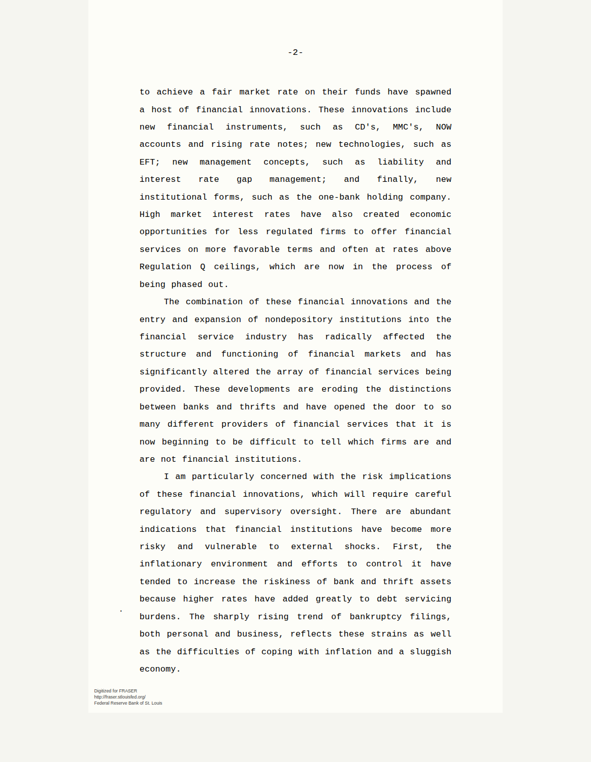-2-
to achieve a fair market rate on their funds have spawned a host of financial innovations. These innovations include new financial instruments, such as CD's, MMC's, NOW accounts and rising rate notes; new technologies, such as EFT; new management concepts, such as liability and interest rate gap management; and finally, new institutional forms, such as the one-bank holding company. High market interest rates have also created economic opportunities for less regulated firms to offer financial services on more favorable terms and often at rates above Regulation Q ceilings, which are now in the process of being phased out.
The combination of these financial innovations and the entry and expansion of nondepository institutions into the financial service industry has radically affected the structure and functioning of financial markets and has significantly altered the array of financial services being provided. These developments are eroding the distinctions between banks and thrifts and have opened the door to so many different providers of financial services that it is now beginning to be difficult to tell which firms are and are not financial institutions.
I am particularly concerned with the risk implications of these financial innovations, which will require careful regulatory and supervisory oversight. There are abundant indications that financial institutions have become more risky and vulnerable to external shocks. First, the inflationary environment and efforts to control it have tended to increase the riskiness of bank and thrift assets because higher rates have added greatly to debt servicing burdens. The sharply rising trend of bankruptcy filings, both personal and business, reflects these strains as well as the difficulties of coping with inflation and a sluggish economy.
.
Digitized for FRASER
http://fraser.stlouisfed.org/
Federal Reserve Bank of St. Louis